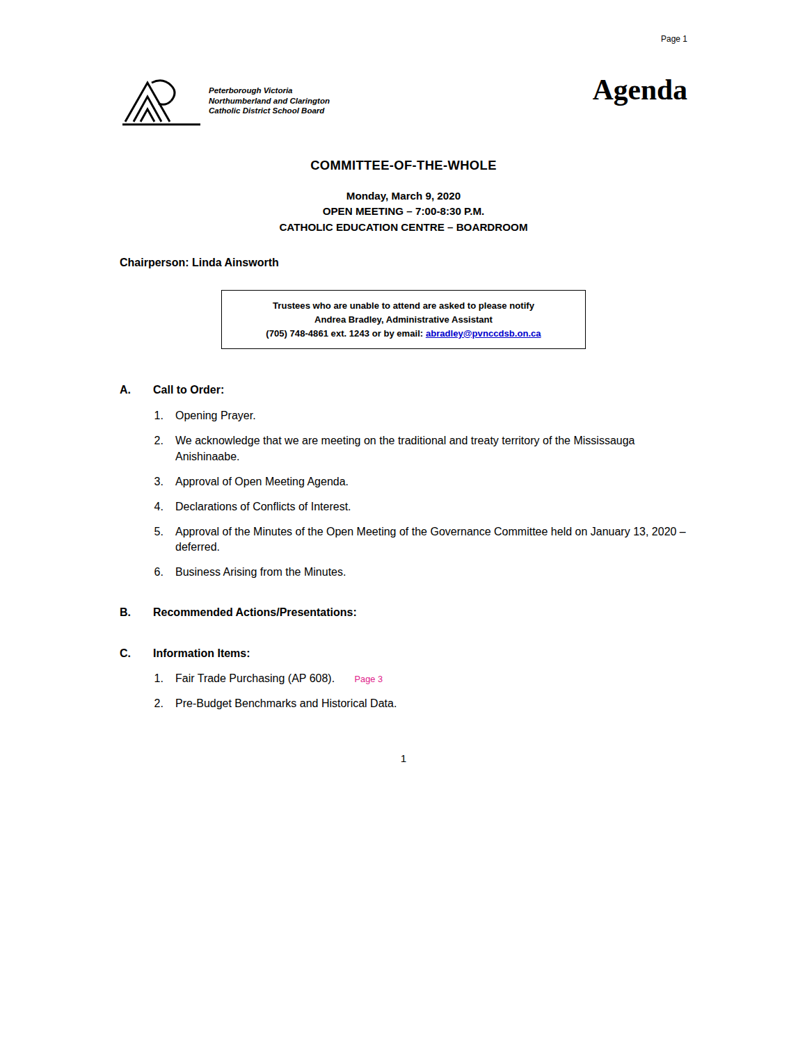Page 1
Peterborough Victoria
Northumberland and Clarington
Catholic District School Board
Agenda
COMMITTEE-OF-THE-WHOLE
Monday, March 9, 2020
OPEN MEETING – 7:00-8:30 P.M.
CATHOLIC EDUCATION CENTRE – BOARDROOM
Chairperson: Linda Ainsworth
Trustees who are unable to attend are asked to please notify
Andrea Bradley, Administrative Assistant
(705) 748-4861 ext. 1243 or by email: abradley@pvnccdsb.on.ca
A. Call to Order:
Opening Prayer.
We acknowledge that we are meeting on the traditional and treaty territory of the Mississauga Anishinaabe.
Approval of Open Meeting Agenda.
Declarations of Conflicts of Interest.
Approval of the Minutes of the Open Meeting of the Governance Committee held on January 13, 2020 – deferred.
Business Arising from the Minutes.
B. Recommended Actions/Presentations:
C. Information Items:
Fair Trade Purchasing (AP 608). Page 3
Pre-Budget Benchmarks and Historical Data.
1